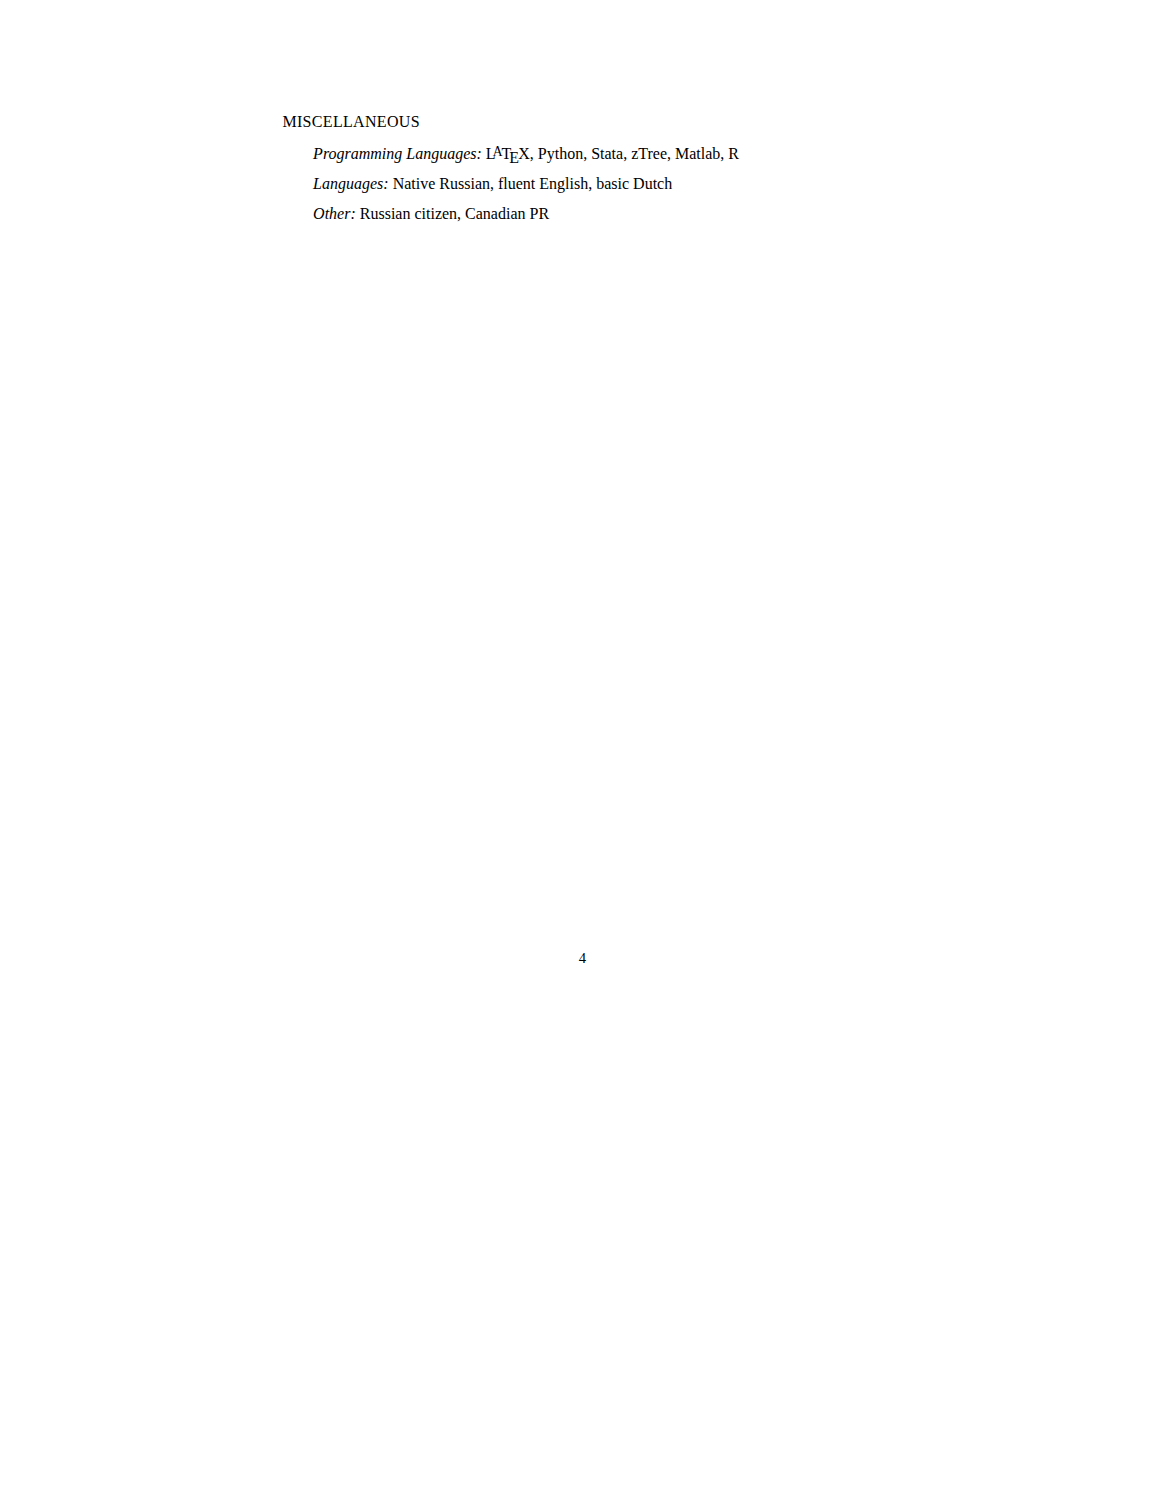MISCELLANEOUS
Programming Languages: LATEX, Python, Stata, zTree, Matlab, R
Languages: Native Russian, fluent English, basic Dutch
Other: Russian citizen, Canadian PR
4